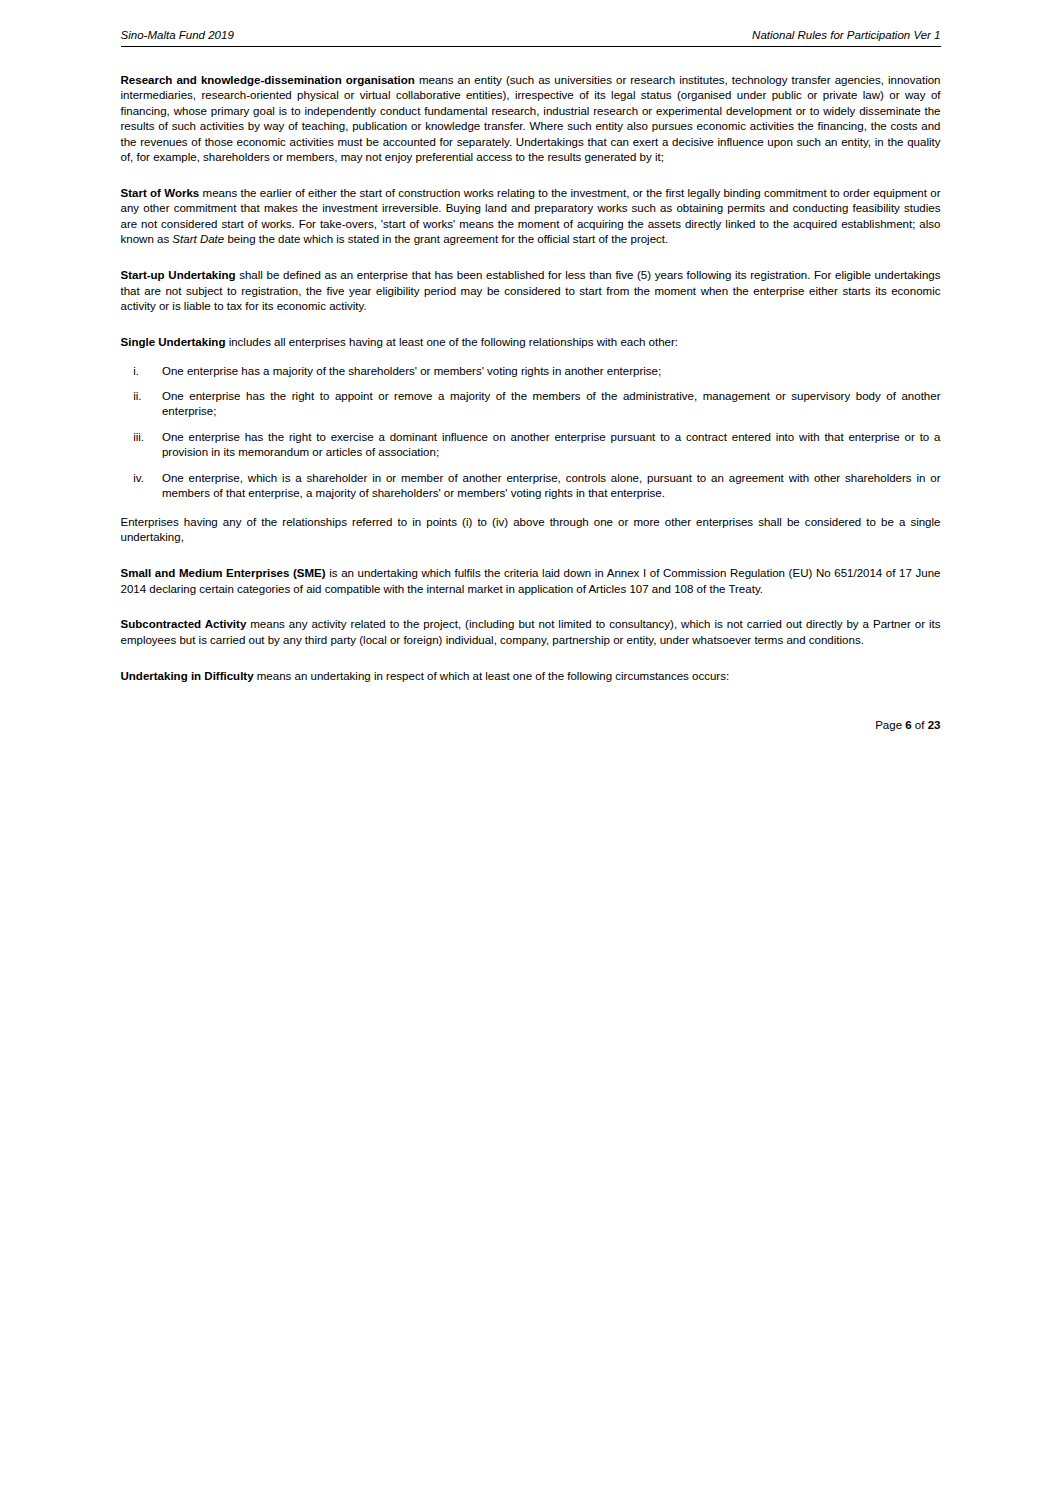Sino-Malta Fund 2019
National Rules for Participation Ver 1
Research and knowledge-dissemination organisation means an entity (such as universities or research institutes, technology transfer agencies, innovation intermediaries, research-oriented physical or virtual collaborative entities), irrespective of its legal status (organised under public or private law) or way of financing, whose primary goal is to independently conduct fundamental research, industrial research or experimental development or to widely disseminate the results of such activities by way of teaching, publication or knowledge transfer. Where such entity also pursues economic activities the financing, the costs and the revenues of those economic activities must be accounted for separately. Undertakings that can exert a decisive influence upon such an entity, in the quality of, for example, shareholders or members, may not enjoy preferential access to the results generated by it;
Start of Works means the earlier of either the start of construction works relating to the investment, or the first legally binding commitment to order equipment or any other commitment that makes the investment irreversible. Buying land and preparatory works such as obtaining permits and conducting feasibility studies are not considered start of works. For take-overs, 'start of works' means the moment of acquiring the assets directly linked to the acquired establishment; also known as Start Date being the date which is stated in the grant agreement for the official start of the project.
Start-up Undertaking shall be defined as an enterprise that has been established for less than five (5) years following its registration. For eligible undertakings that are not subject to registration, the five year eligibility period may be considered to start from the moment when the enterprise either starts its economic activity or is liable to tax for its economic activity.
Single Undertaking includes all enterprises having at least one of the following relationships with each other:
One enterprise has a majority of the shareholders' or members' voting rights in another enterprise;
One enterprise has the right to appoint or remove a majority of the members of the administrative, management or supervisory body of another enterprise;
One enterprise has the right to exercise a dominant influence on another enterprise pursuant to a contract entered into with that enterprise or to a provision in its memorandum or articles of association;
One enterprise, which is a shareholder in or member of another enterprise, controls alone, pursuant to an agreement with other shareholders in or members of that enterprise, a majority of shareholders' or members' voting rights in that enterprise.
Enterprises having any of the relationships referred to in points (i) to (iv) above through one or more other enterprises shall be considered to be a single undertaking,
Small and Medium Enterprises (SME) is an undertaking which fulfils the criteria laid down in Annex I of Commission Regulation (EU) No 651/2014 of 17 June 2014 declaring certain categories of aid compatible with the internal market in application of Articles 107 and 108 of the Treaty.
Subcontracted Activity means any activity related to the project, (including but not limited to consultancy), which is not carried out directly by a Partner or its employees but is carried out by any third party (local or foreign) individual, company, partnership or entity, under whatsoever terms and conditions.
Undertaking in Difficulty means an undertaking in respect of which at least one of the following circumstances occurs:
Page 6 of 23